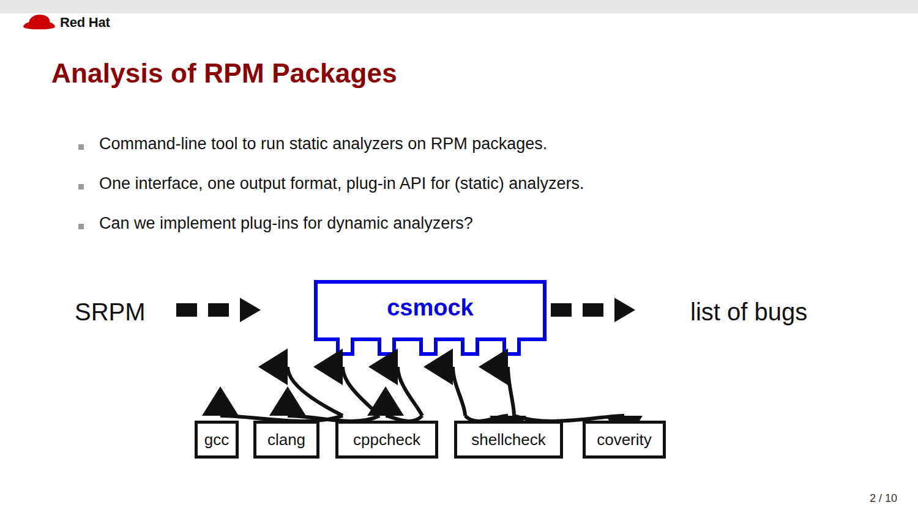Red Hat
Analysis of RPM Packages
Command-line tool to run static analyzers on RPM packages.
One interface, one output format, plug-in API for (static) analyzers.
Can we implement plug-ins for dynamic analyzers?
SRPM
csmock
list of bugs
gcc
clang
cppcheck
shellcheck
coverity
2 / 10